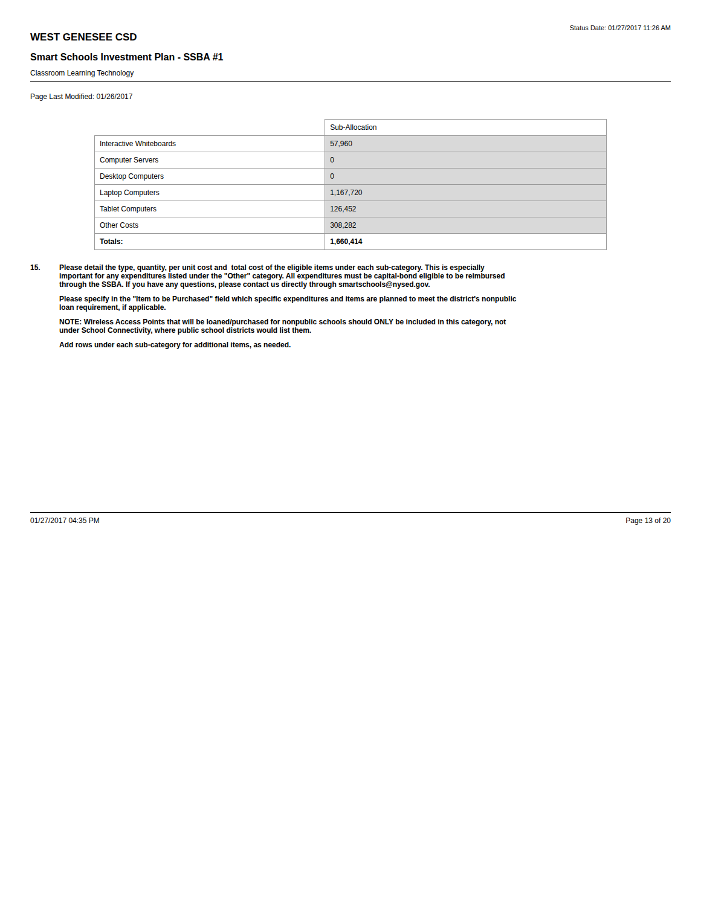Status Date: 01/27/2017 11:26 AM
WEST GENESEE CSD
Smart Schools Investment Plan - SSBA #1
Classroom Learning Technology
Page Last Modified: 01/26/2017
| | Sub-Allocation |
| Interactive Whiteboards | 57,960 |
| Computer Servers | 0 |
| Desktop Computers | 0 |
| Laptop Computers | 1,167,720 |
| Tablet Computers | 126,452 |
| Other Costs | 308,282 |
| Totals: | 1,660,414 |
15.
Please detail the type, quantity, per unit cost and total cost of the eligible items under each sub-category. This is especially important for any expenditures listed under the "Other" category. All expenditures must be capital-bond eligible to be reimbursed through the SSBA. If you have any questions, please contact us directly through smartschools@nysed.gov.
Please specify in the "Item to be Purchased" field which specific expenditures and items are planned to meet the district's nonpublic loan requirement, if applicable.
NOTE: Wireless Access Points that will be loaned/purchased for nonpublic schools should ONLY be included in this category, not under School Connectivity, where public school districts would list them.
Add rows under each sub-category for additional items, as needed.
01/27/2017 04:35 PM Page 13 of 20